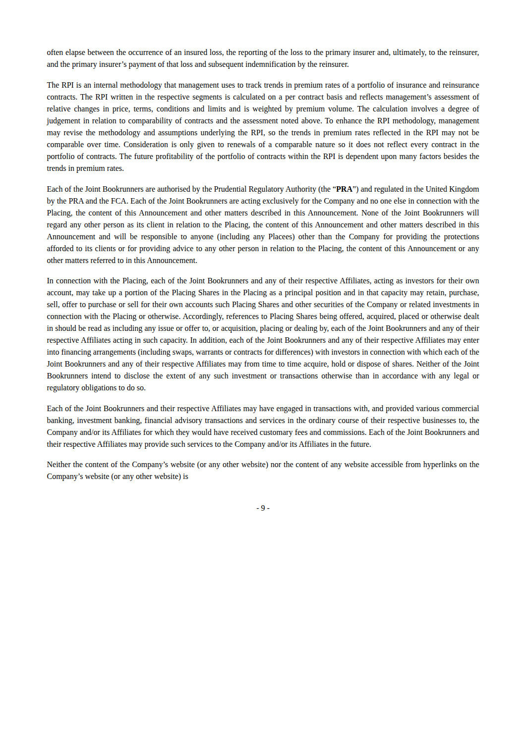often elapse between the occurrence of an insured loss, the reporting of the loss to the primary insurer and, ultimately, to the reinsurer, and the primary insurer’s payment of that loss and subsequent indemnification by the reinsurer.
The RPI is an internal methodology that management uses to track trends in premium rates of a portfolio of insurance and reinsurance contracts. The RPI written in the respective segments is calculated on a per contract basis and reflects management’s assessment of relative changes in price, terms, conditions and limits and is weighted by premium volume. The calculation involves a degree of judgement in relation to comparability of contracts and the assessment noted above. To enhance the RPI methodology, management may revise the methodology and assumptions underlying the RPI, so the trends in premium rates reflected in the RPI may not be comparable over time. Consideration is only given to renewals of a comparable nature so it does not reflect every contract in the portfolio of contracts. The future profitability of the portfolio of contracts within the RPI is dependent upon many factors besides the trends in premium rates.
Each of the Joint Bookrunners are authorised by the Prudential Regulatory Authority (the “PRA”) and regulated in the United Kingdom by the PRA and the FCA. Each of the Joint Bookrunners are acting exclusively for the Company and no one else in connection with the Placing, the content of this Announcement and other matters described in this Announcement. None of the Joint Bookrunners will regard any other person as its client in relation to the Placing, the content of this Announcement and other matters described in this Announcement and will be responsible to anyone (including any Placees) other than the Company for providing the protections afforded to its clients or for providing advice to any other person in relation to the Placing, the content of this Announcement or any other matters referred to in this Announcement.
In connection with the Placing, each of the Joint Bookrunners and any of their respective Affiliates, acting as investors for their own account, may take up a portion of the Placing Shares in the Placing as a principal position and in that capacity may retain, purchase, sell, offer to purchase or sell for their own accounts such Placing Shares and other securities of the Company or related investments in connection with the Placing or otherwise. Accordingly, references to Placing Shares being offered, acquired, placed or otherwise dealt in should be read as including any issue or offer to, or acquisition, placing or dealing by, each of the Joint Bookrunners and any of their respective Affiliates acting in such capacity. In addition, each of the Joint Bookrunners and any of their respective Affiliates may enter into financing arrangements (including swaps, warrants or contracts for differences) with investors in connection with which each of the Joint Bookrunners and any of their respective Affiliates may from time to time acquire, hold or dispose of shares. Neither of the Joint Bookrunners intend to disclose the extent of any such investment or transactions otherwise than in accordance with any legal or regulatory obligations to do so.
Each of the Joint Bookrunners and their respective Affiliates may have engaged in transactions with, and provided various commercial banking, investment banking, financial advisory transactions and services in the ordinary course of their respective businesses to, the Company and/or its Affiliates for which they would have received customary fees and commissions. Each of the Joint Bookrunners and their respective Affiliates may provide such services to the Company and/or its Affiliates in the future.
Neither the content of the Company’s website (or any other website) nor the content of any website accessible from hyperlinks on the Company’s website (or any other website) is
- 9 -